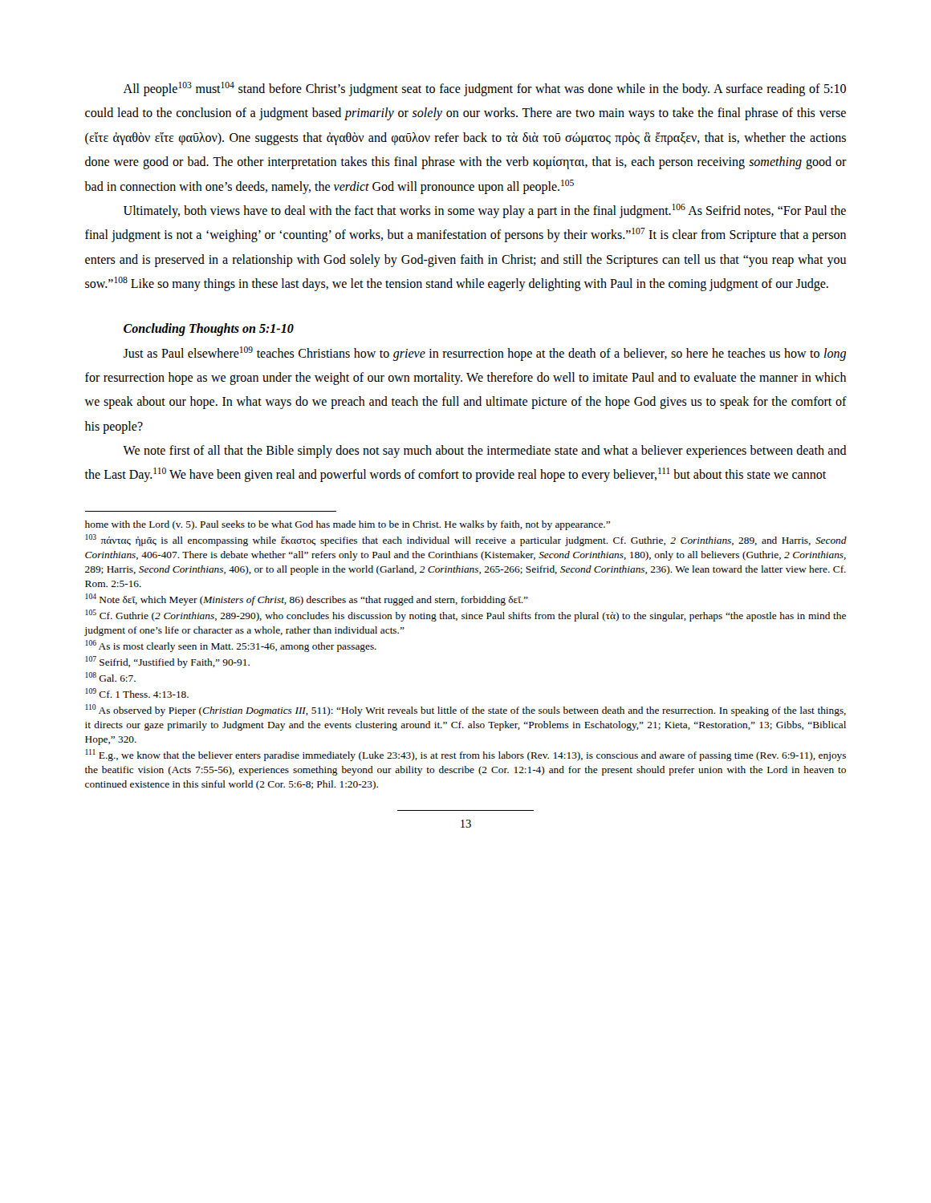All people103 must104 stand before Christ’s judgment seat to face judgment for what was done while in the body. A surface reading of 5:10 could lead to the conclusion of a judgment based primarily or solely on our works. There are two main ways to take the final phrase of this verse (εἴτε ἀγαθὸν εἴτε φαῦλον). One suggests that ἀγαθὸν and φαῦλον refer back to τὰ διὰ τοῦ σώματος πρὸς ἃ ἔπραξεν, that is, whether the actions done were good or bad. The other interpretation takes this final phrase with the verb κομίσηται, that is, each person receiving something good or bad in connection with one’s deeds, namely, the verdict God will pronounce upon all people.105
Ultimately, both views have to deal with the fact that works in some way play a part in the final judgment.106 As Seifrid notes, “For Paul the final judgment is not a ‘weighing’ or ‘counting’ of works, but a manifestation of persons by their works.”107 It is clear from Scripture that a person enters and is preserved in a relationship with God solely by God-given faith in Christ; and still the Scriptures can tell us that “you reap what you sow.”108 Like so many things in these last days, we let the tension stand while eagerly delighting with Paul in the coming judgment of our Judge.
Concluding Thoughts on 5:1-10
Just as Paul elsewhere109 teaches Christians how to grieve in resurrection hope at the death of a believer, so here he teaches us how to long for resurrection hope as we groan under the weight of our own mortality. We therefore do well to imitate Paul and to evaluate the manner in which we speak about our hope. In what ways do we preach and teach the full and ultimate picture of the hope God gives us to speak for the comfort of his people?
We note first of all that the Bible simply does not say much about the intermediate state and what a believer experiences between death and the Last Day.110 We have been given real and powerful words of comfort to provide real hope to every believer,111 but about this state we cannot
home with the Lord (v. 5). Paul seeks to be what God has made him to be in Christ. He walks by faith, not by appearance.”
103 πάντας ἡμᾶς is all encompassing while ἕκαστος specifies that each individual will receive a particular judgment. Cf. Guthrie, 2 Corinthians, 289, and Harris, Second Corinthians, 406-407. There is debate whether “all” refers only to Paul and the Corinthians (Kistemaker, Second Corinthians, 180), only to all believers (Guthrie, 2 Corinthians, 289; Harris, Second Corinthians, 406), or to all people in the world (Garland, 2 Corinthians, 265-266; Seifrid, Second Corinthians, 236). We lean toward the latter view here. Cf. Rom. 2:5-16.
104 Note δεῖ, which Meyer (Ministers of Christ, 86) describes as “that rugged and stern, forbidding δεῖ.”
105 Cf. Guthrie (2 Corinthians, 289-290), who concludes his discussion by noting that, since Paul shifts from the plural (τὰ) to the singular, perhaps “the apostle has in mind the judgment of one’s life or character as a whole, rather than individual acts.”
106 As is most clearly seen in Matt. 25:31-46, among other passages.
107 Seifrid, “Justified by Faith,” 90-91.
108 Gal. 6:7.
109 Cf. 1 Thess. 4:13-18.
110 As observed by Pieper (Christian Dogmatics III, 511): “Holy Writ reveals but little of the state of the souls between death and the resurrection. In speaking of the last things, it directs our gaze primarily to Judgment Day and the events clustering around it.” Cf. also Tepker, “Problems in Eschatology,” 21; Kieta, “Restoration,” 13; Gibbs, “Biblical Hope,” 320.
111 E.g., we know that the believer enters paradise immediately (Luke 23:43), is at rest from his labors (Rev. 14:13), is conscious and aware of passing time (Rev. 6:9-11), enjoys the beatific vision (Acts 7:55-56), experiences something beyond our ability to describe (2 Cor. 12:1-4) and for the present should prefer union with the Lord in heaven to continued existence in this sinful world (2 Cor. 5:6-8; Phil. 1:20-23).
13